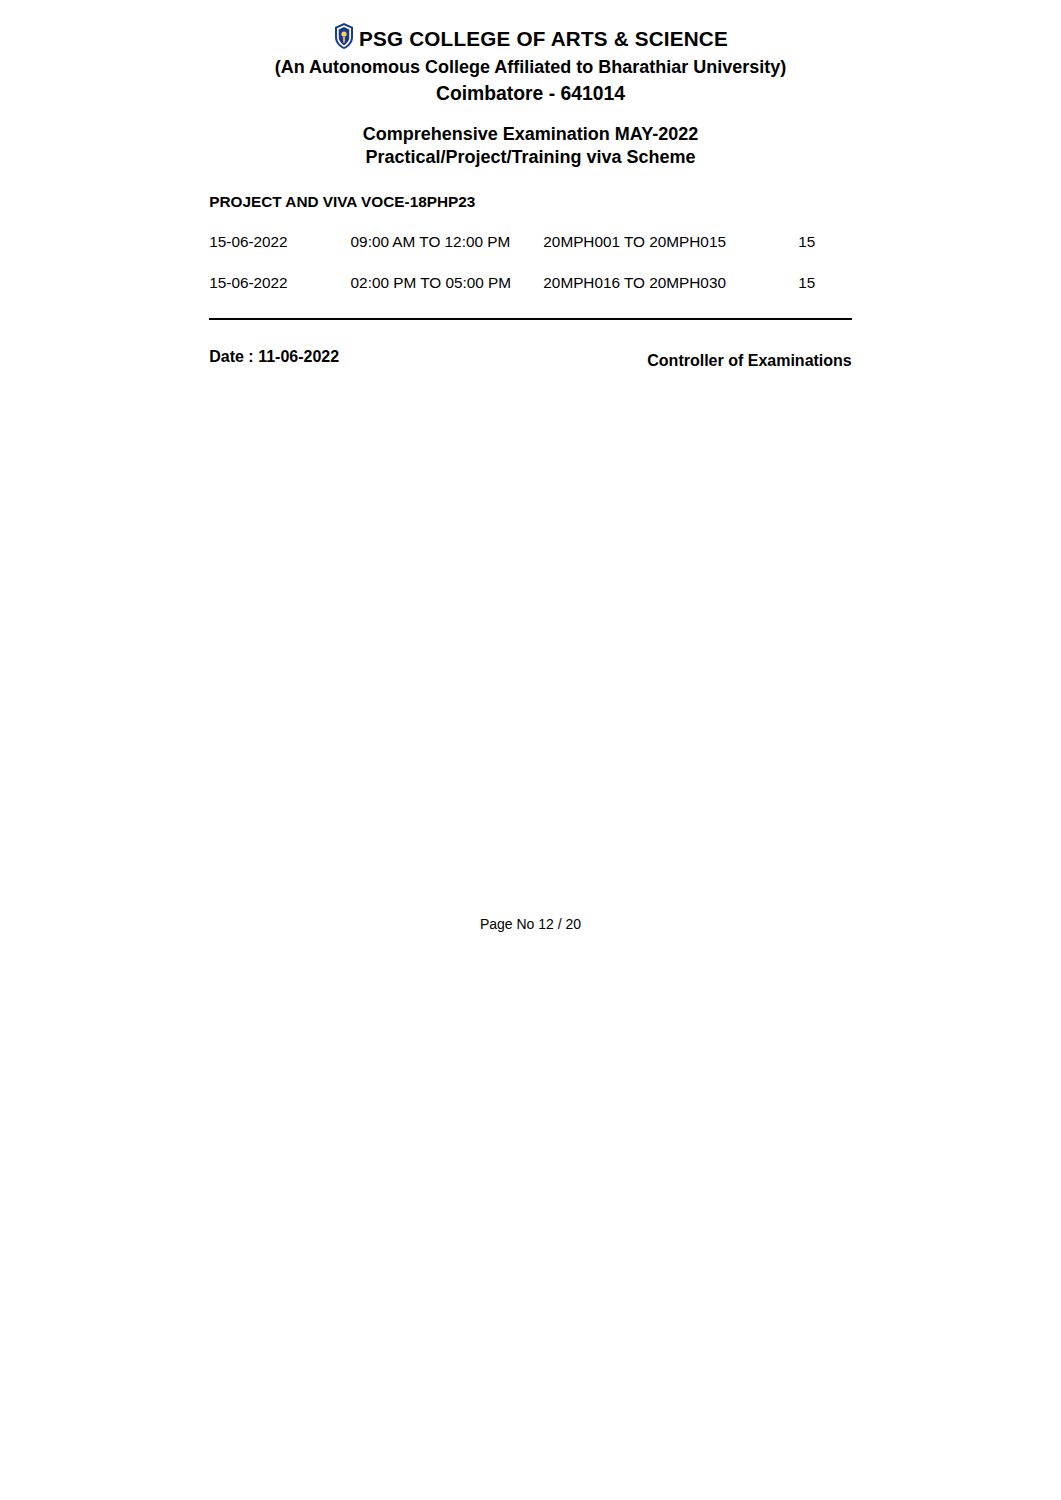PSG COLLEGE OF ARTS & SCIENCE
(An Autonomous College Affiliated to Bharathiar University)
Coimbatore - 641014
Comprehensive Examination MAY-2022 Practical/Project/Training viva Scheme
PROJECT AND VIVA VOCE-18PHP23
| 15-06-2022 | 09:00 AM TO 12:00 PM | 20MPH001 TO 20MPH015 | 15 |
| 15-06-2022 | 02:00 PM TO 05:00 PM | 20MPH016 TO 20MPH030 | 15 |
Date : 11-06-2022
Controller of Examinations
Page No 12 / 20